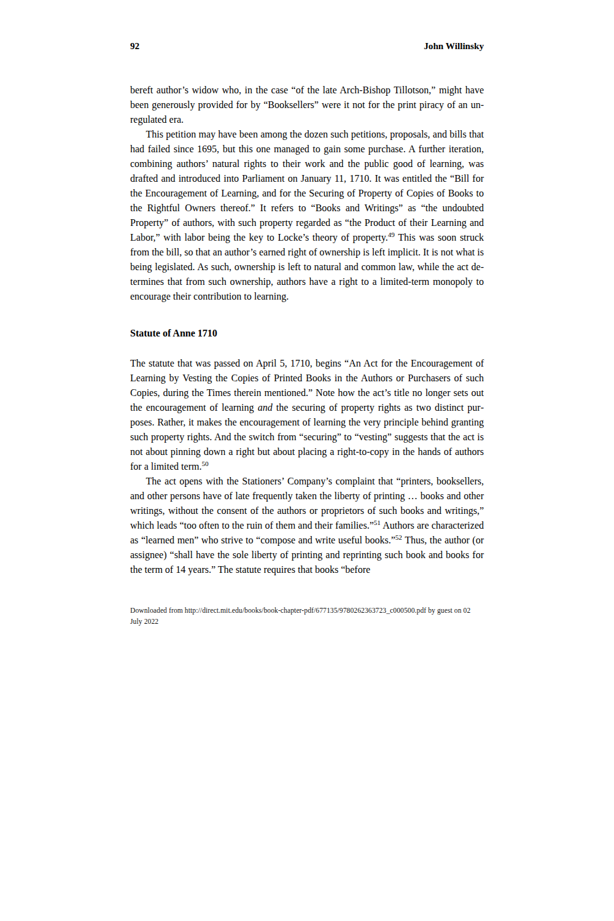92 John Willinsky
bereft author’s widow who, in the case “of the late Arch-Bishop Tillotson,” might have been generously provided for by “Booksellers” were it not for the print piracy of an unregulated era.
This petition may have been among the dozen such petitions, proposals, and bills that had failed since 1695, but this one managed to gain some purchase. A further iteration, combining authors’ natural rights to their work and the public good of learning, was drafted and introduced into Parliament on January 11, 1710. It was entitled the “Bill for the Encouragement of Learning, and for the Securing of Property of Copies of Books to the Rightful Owners thereof.” It refers to “Books and Writings” as “the undoubted Property” of authors, with such property regarded as “the Product of their Learning and Labor,” with labor being the key to Locke’s theory of property.49 This was soon struck from the bill, so that an author’s earned right of ownership is left implicit. It is not what is being legislated. As such, ownership is left to natural and common law, while the act determines that from such ownership, authors have a right to a limited-term monopoly to encourage their contribution to learning.
Statute of Anne 1710
The statute that was passed on April 5, 1710, begins “An Act for the Encouragement of Learning by Vesting the Copies of Printed Books in the Authors or Purchasers of such Copies, during the Times therein mentioned.” Note how the act’s title no longer sets out the encouragement of learning and the securing of property rights as two distinct purposes. Rather, it makes the encouragement of learning the very principle behind granting such property rights. And the switch from “securing” to “vesting” suggests that the act is not about pinning down a right but about placing a right-to-copy in the hands of authors for a limited term.50
The act opens with the Stationers’ Company’s complaint that “printers, booksellers, and other persons have of late frequently taken the liberty of printing … books and other writings, without the consent of the authors or proprietors of such books and writings,” which leads “too often to the ruin of them and their families.”51 Authors are characterized as “learned men” who strive to “compose and write useful books.”52 Thus, the author (or assignee) “shall have the sole liberty of printing and reprinting such book and books for the term of 14 years.” The statute requires that books “before
Downloaded from http://direct.mit.edu/books/book-chapter-pdf/677135/9780262363723_c000500.pdf by guest on 02 July 2022